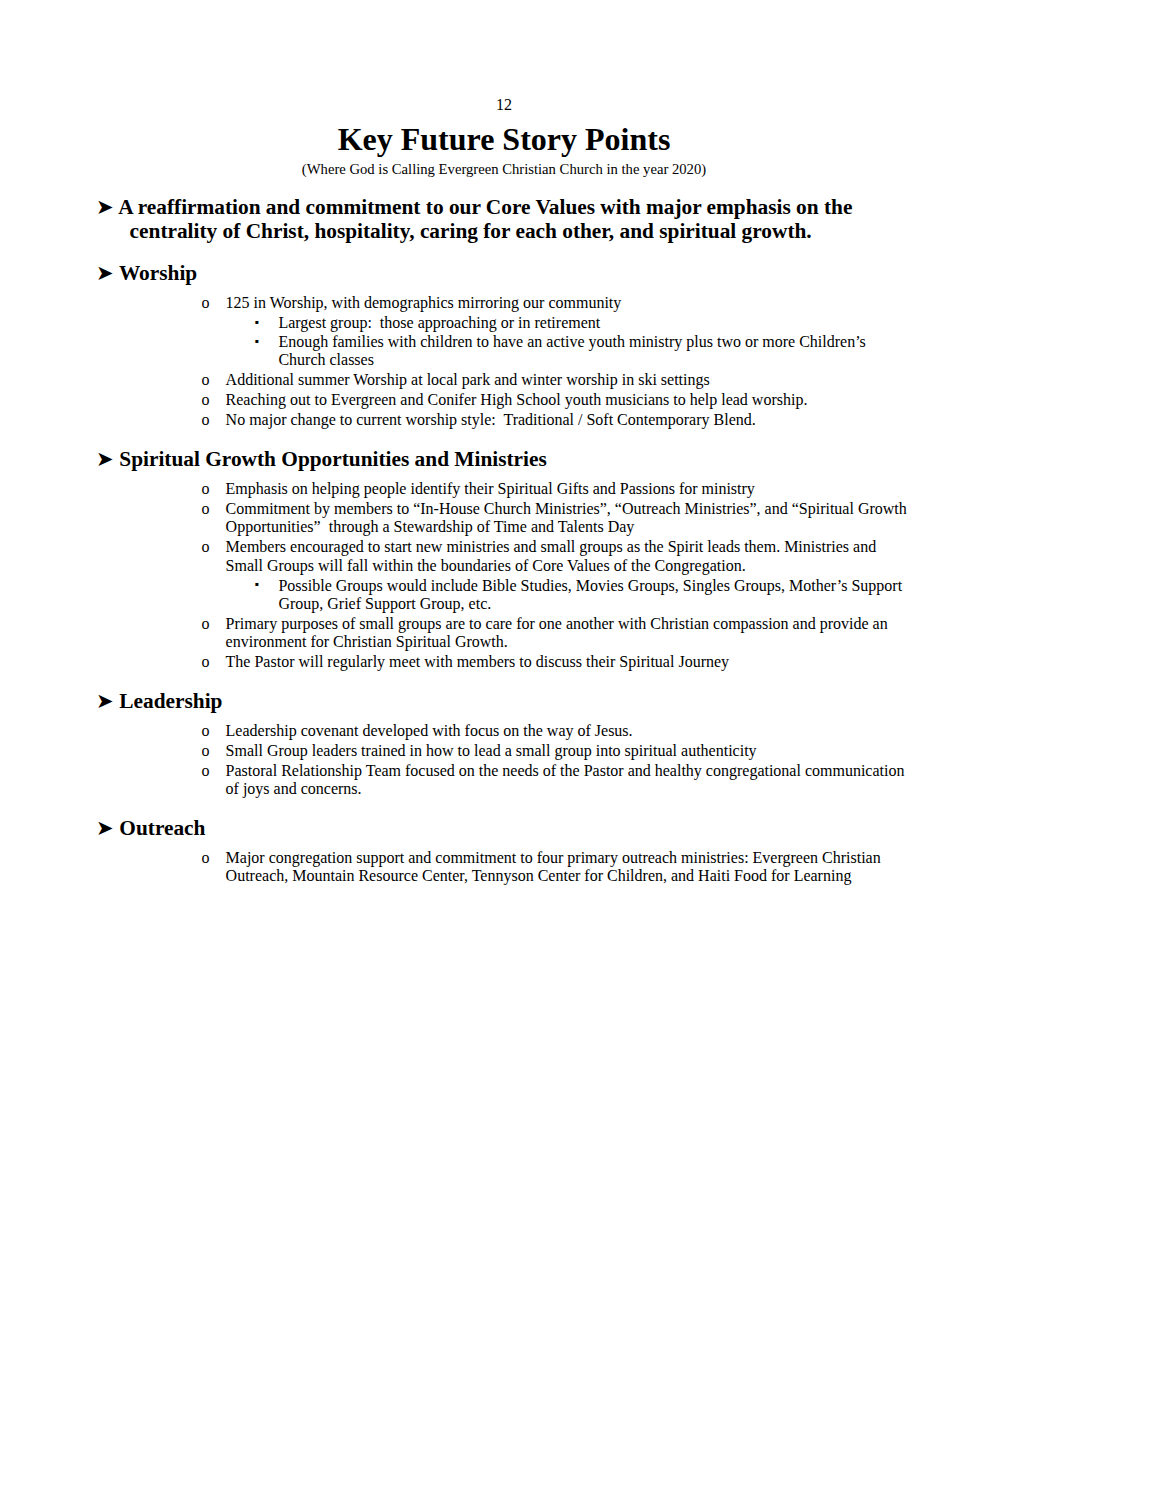12
Key Future Story Points
(Where God is Calling Evergreen Christian Church in the year 2020)
➤ A reaffirmation and commitment to our Core Values with major emphasis on the centrality of Christ, hospitality, caring for each other, and spiritual growth.
➤ Worship
125 in Worship, with demographics mirroring our community
Largest group: those approaching or in retirement
Enough families with children to have an active youth ministry plus two or more Children’s Church classes
Additional summer Worship at local park and winter worship in ski settings
Reaching out to Evergreen and Conifer High School youth musicians to help lead worship.
No major change to current worship style: Traditional / Soft Contemporary Blend.
➤ Spiritual Growth Opportunities and Ministries
Emphasis on helping people identify their Spiritual Gifts and Passions for ministry
Commitment by members to “In-House Church Ministries”, “Outreach Ministries”, and “Spiritual Growth Opportunities” through a Stewardship of Time and Talents Day
Members encouraged to start new ministries and small groups as the Spirit leads them. Ministries and Small Groups will fall within the boundaries of Core Values of the Congregation.
Possible Groups would include Bible Studies, Movies Groups, Singles Groups, Mother’s Support Group, Grief Support Group, etc.
Primary purposes of small groups are to care for one another with Christian compassion and provide an environment for Christian Spiritual Growth.
The Pastor will regularly meet with members to discuss their Spiritual Journey
➤ Leadership
Leadership covenant developed with focus on the way of Jesus.
Small Group leaders trained in how to lead a small group into spiritual authenticity
Pastoral Relationship Team focused on the needs of the Pastor and healthy congregational communication of joys and concerns.
➤ Outreach
Major congregation support and commitment to four primary outreach ministries: Evergreen Christian Outreach, Mountain Resource Center, Tennyson Center for Children, and Haiti Food for Learning